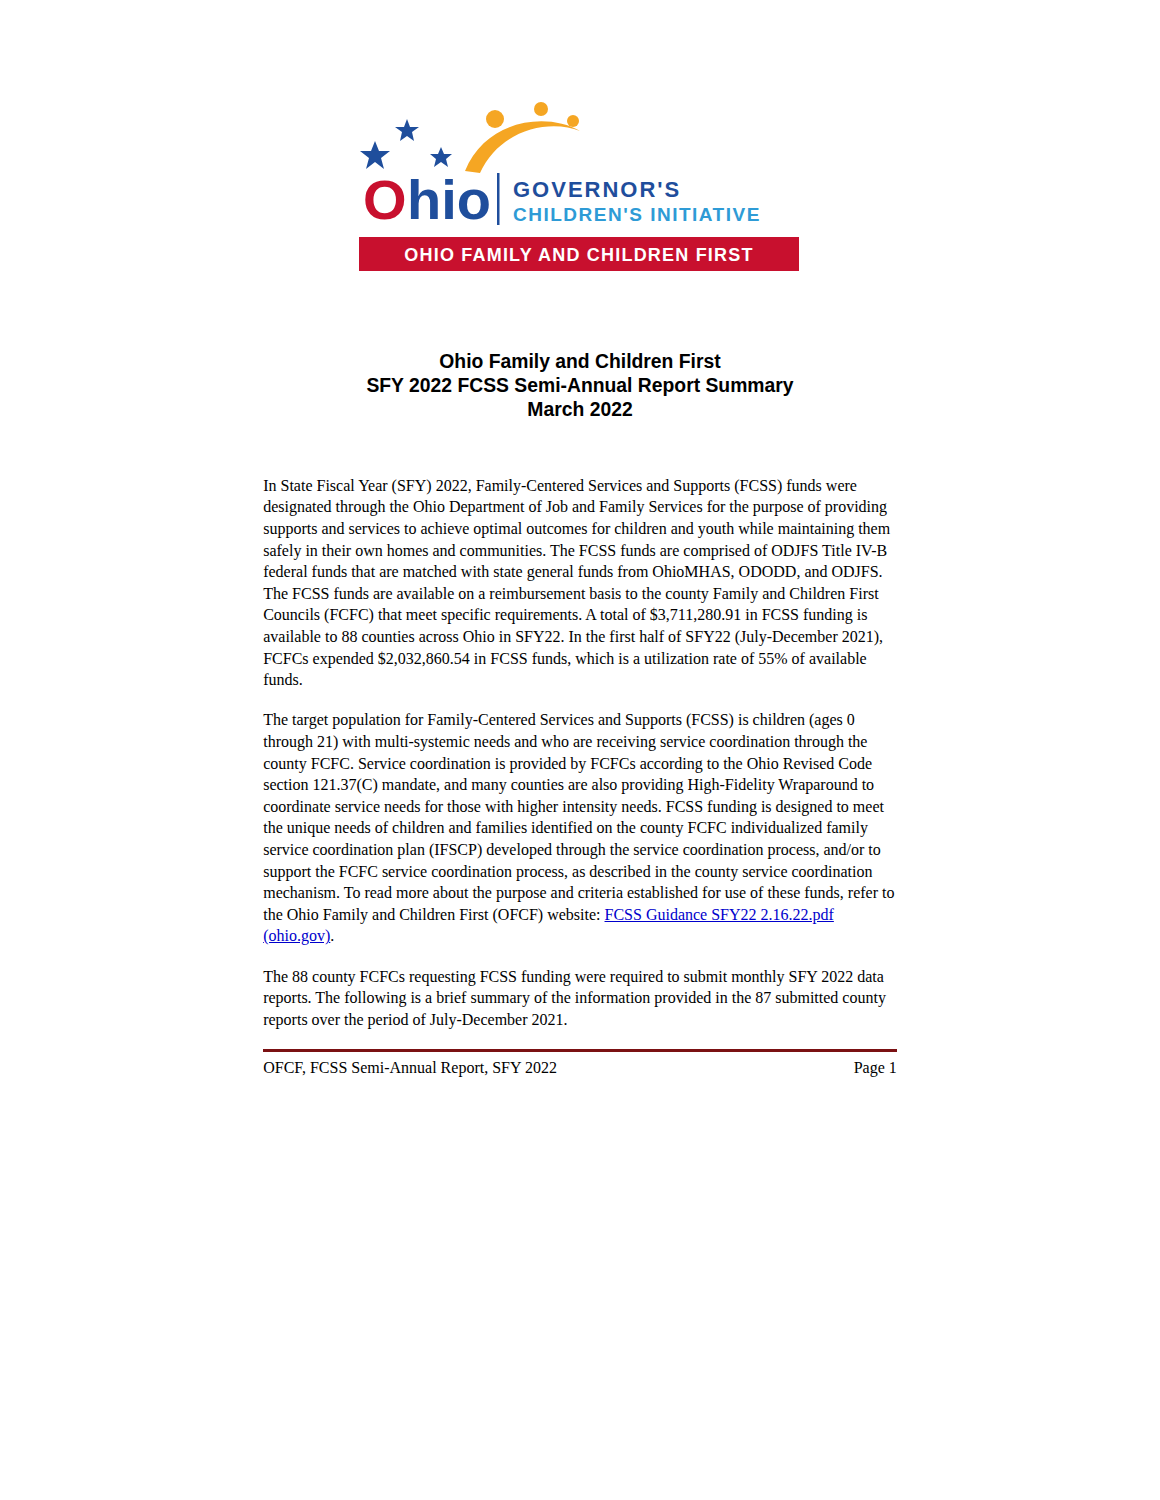O hio GOVERNOR'S CHILDREN'S INITIATIVE OHIO FAMILY AND CHILDREN FIRST
Ohio Family and Children First
SFY 2022 FCSS Semi-Annual Report Summary
March 2022
In State Fiscal Year (SFY) 2022, Family-Centered Services and Supports (FCSS) funds were designated through the Ohio Department of Job and Family Services for the purpose of providing supports and services to achieve optimal outcomes for children and youth while maintaining them safely in their own homes and communities. The FCSS funds are comprised of ODJFS Title IV-B federal funds that are matched with state general funds from OhioMHAS, ODODD, and ODJFS. The FCSS funds are available on a reimbursement basis to the county Family and Children First Councils (FCFC) that meet specific requirements. A total of $3,711,280.91 in FCSS funding is available to 88 counties across Ohio in SFY22. In the first half of SFY22 (July-December 2021), FCFCs expended $2,032,860.54 in FCSS funds, which is a utilization rate of 55% of available funds.
The target population for Family-Centered Services and Supports (FCSS) is children (ages 0 through 21) with multi-systemic needs and who are receiving service coordination through the county FCFC. Service coordination is provided by FCFCs according to the Ohio Revised Code section 121.37(C) mandate, and many counties are also providing High-Fidelity Wraparound to coordinate service needs for those with higher intensity needs. FCSS funding is designed to meet the unique needs of children and families identified on the county FCFC individualized family service coordination plan (IFSCP) developed through the service coordination process, and/or to support the FCFC service coordination process, as described in the county service coordination mechanism. To read more about the purpose and criteria established for use of these funds, refer to the Ohio Family and Children First (OFCF) website: FCSS Guidance SFY22 2.16.22.pdf (ohio.gov).
The 88 county FCFCs requesting FCSS funding were required to submit monthly SFY 2022 data reports. The following is a brief summary of the information provided in the 87 submitted county reports over the period of July-December 2021.
OFCF, FCSS Semi-Annual Report, SFY 2022 Page 1